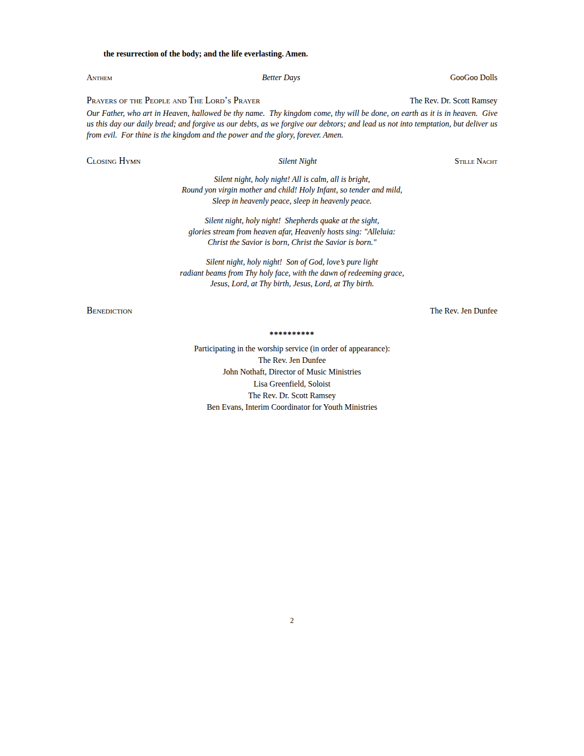the resurrection of the body; and the life everlasting. Amen.
Anthem Better Days GooGoo Dolls
Prayers of the People and The Lord’s Prayer The Rev. Dr. Scott Ramsey
Our Father, who art in Heaven, hallowed be thy name. Thy kingdom come, thy will be done, on earth as it is in heaven. Give us this day our daily bread; and forgive us our debts, as we forgive our debtors; and lead us not into temptation, but deliver us from evil. For thine is the kingdom and the power and the glory, forever. Amen.
Closing Hymn Silent Night Stille Nacht
Silent night, holy night! All is calm, all is bright,
Round yon virgin mother and child! Holy Infant, so tender and mild,
Sleep in heavenly peace, sleep in heavenly peace.
Silent night, holy night! Shepherds quake at the sight,
glories stream from heaven afar, Heavenly hosts sing: "Alleluia:
Christ the Savior is born, Christ the Savior is born."
Silent night, holy night! Son of God, love’s pure light
radiant beams from Thy holy face, with the dawn of redeeming grace,
Jesus, Lord, at Thy birth, Jesus, Lord, at Thy birth.
Benediction The Rev. Jen Dunfee
**********
Participating in the worship service (in order of appearance):
The Rev. Jen Dunfee
John Nothaft, Director of Music Ministries
Lisa Greenfield, Soloist
The Rev. Dr. Scott Ramsey
Ben Evans, Interim Coordinator for Youth Ministries
2